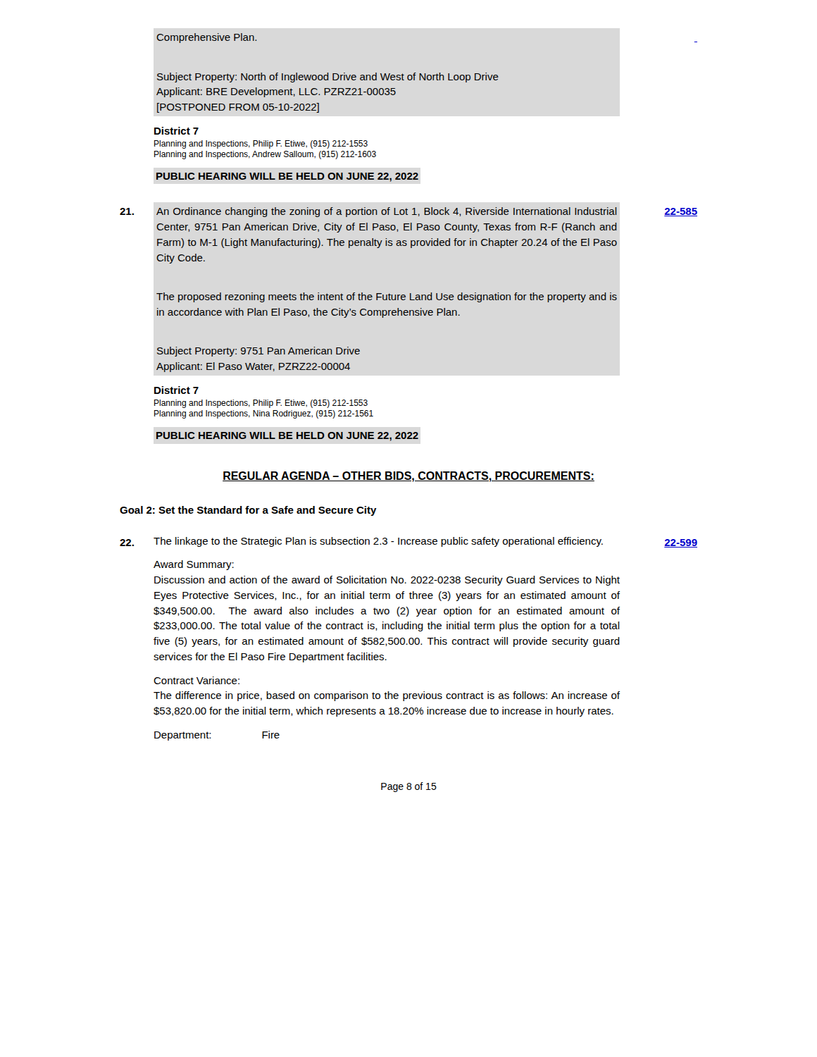Comprehensive Plan.
Subject Property: North of Inglewood Drive and West of North Loop Drive
Applicant: BRE Development, LLC. PZRZ21-00035
[POSTPONED FROM 05-10-2022]
District 7
Planning and Inspections, Philip F. Etiwe, (915) 212-1553
Planning and Inspections, Andrew Salloum, (915) 212-1603
PUBLIC HEARING WILL BE HELD ON JUNE 22, 2022
21.
An Ordinance changing the zoning of a portion of Lot 1, Block 4, Riverside International Industrial Center, 9751 Pan American Drive, City of El Paso, El Paso County, Texas from R-F (Ranch and Farm) to M-1 (Light Manufacturing). The penalty is as provided for in Chapter 20.24 of the El Paso City Code.
The proposed rezoning meets the intent of the Future Land Use designation for the property and is in accordance with Plan El Paso, the City’s Comprehensive Plan.
Subject Property: 9751 Pan American Drive
Applicant: El Paso Water, PZRZ22-00004
District 7
Planning and Inspections, Philip F. Etiwe, (915) 212-1553
Planning and Inspections, Nina Rodriguez, (915) 212-1561
PUBLIC HEARING WILL BE HELD ON JUNE 22, 2022
22-585
REGULAR AGENDA – OTHER BIDS, CONTRACTS, PROCUREMENTS:
Goal 2: Set the Standard for a Safe and Secure City
22.
The linkage to the Strategic Plan is subsection 2.3 - Increase public safety operational efficiency.
Award Summary:
Discussion and action of the award of Solicitation No. 2022-0238 Security Guard Services to Night Eyes Protective Services, Inc., for an initial term of three (3) years for an estimated amount of $349,500.00. The award also includes a two (2) year option for an estimated amount of $233,000.00. The total value of the contract is, including the initial term plus the option for a total five (5) years, for an estimated amount of $582,500.00. This contract will provide security guard services for the El Paso Fire Department facilities.
Contract Variance:
The difference in price, based on comparison to the previous contract is as follows: An increase of $53,820.00 for the initial term, which represents a 18.20% increase due to increase in hourly rates.
Department: Fire
22-599
Page 8 of 15